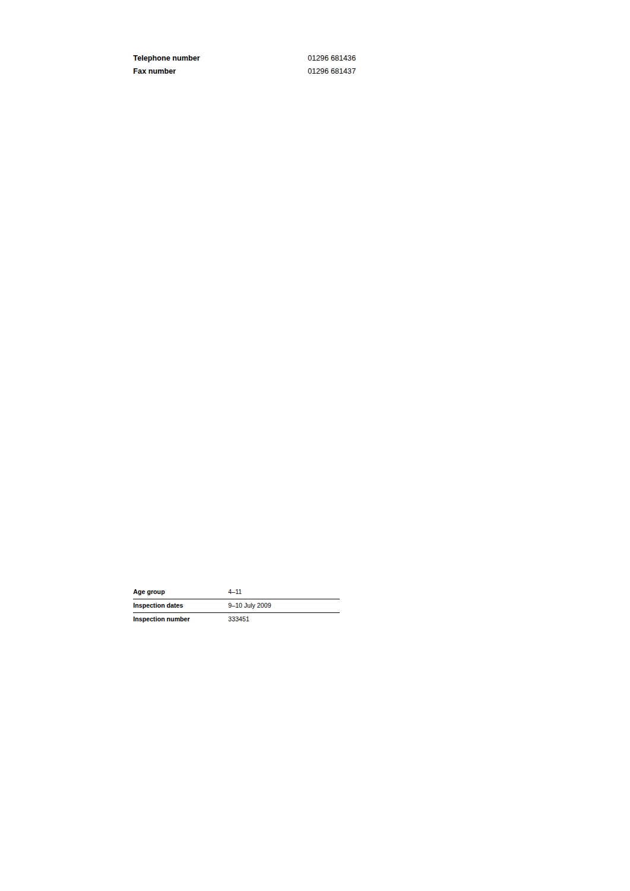| Telephone number | 01296 681436 |
| Fax number | 01296 681437 |
| Age group | 4–11 |
| Inspection dates | 9–10 July 2009 |
| Inspection number | 333451 |